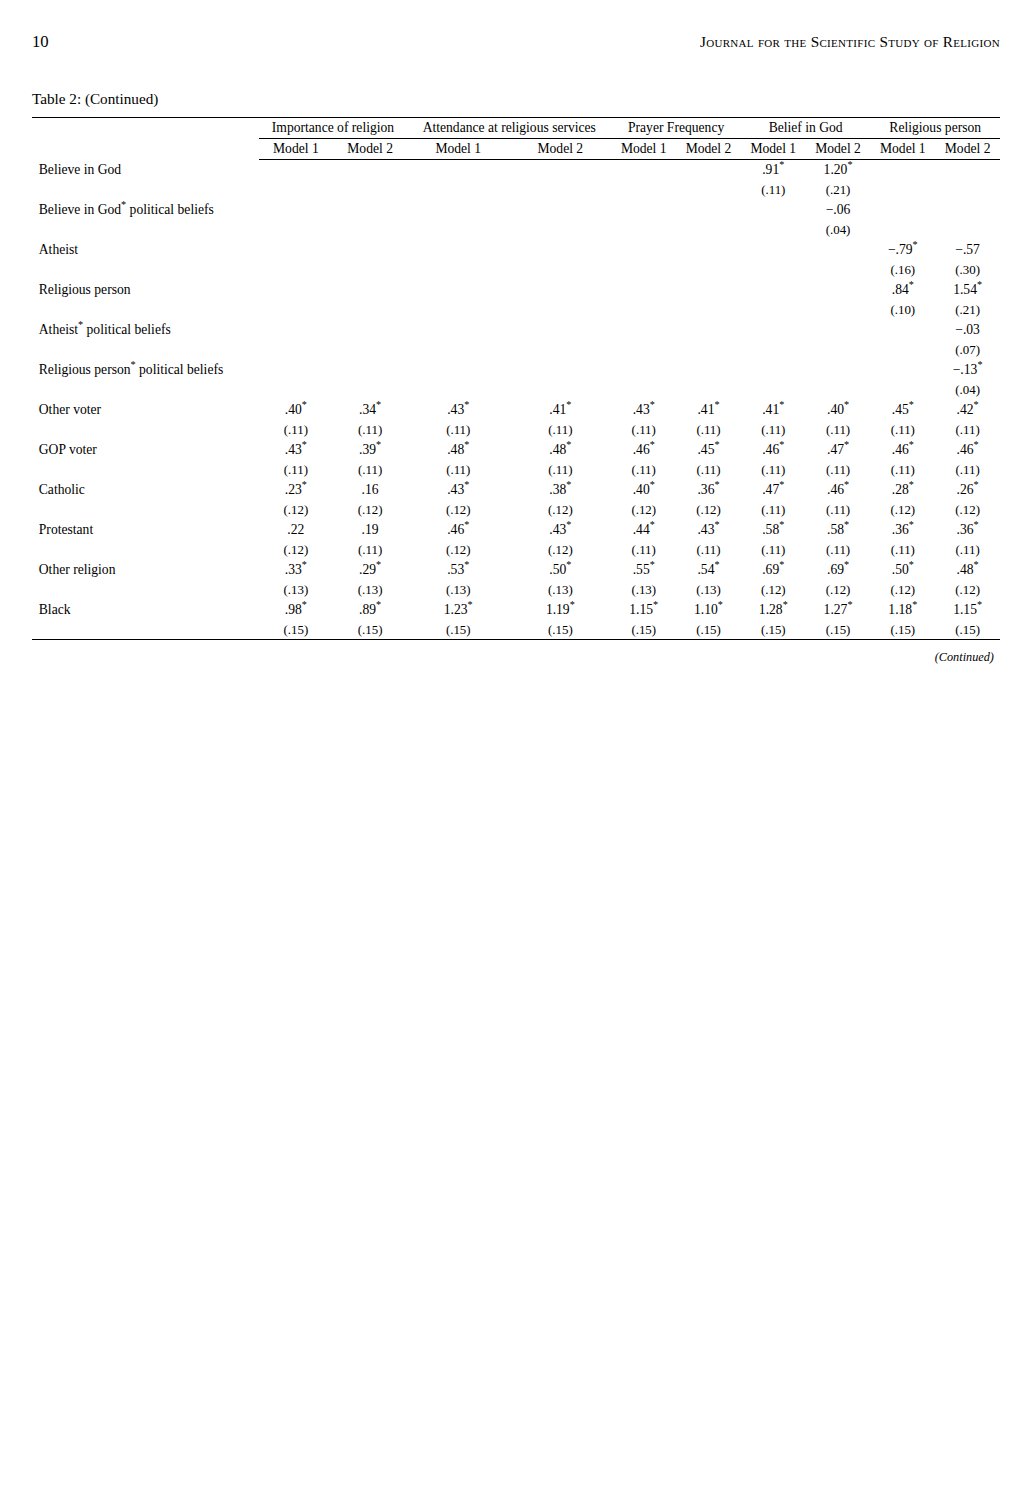10 Journal for the Scientific Study of Religion
Table 2: (Continued)
| | Importance of religion | Attendance at religious services | Prayer Frequency | Belief in God | Religious person |
| --- | --- | --- | --- | --- | --- |
| Model 1 | Model 2 | Model 1 | Model 2 | Model 1 | Model 2 | Model 1 | Model 2 | Model 1 | Model 2 |
| Believe in God | | | | | | | .91 * | 1.20 * | | |
| | | | | | | | (.11) | (.21) | | |
| Believe in God * political beliefs | | | | | | | | −.06 | | |
| | | | | | | | | (.04) | | |
| Atheist | | | | | | | | | −.79 * | −.57 |
| | | | | | | | | | (.16) | (.30) |
| Religious person | | | | | | | | | .84 * | 1.54 * |
| | | | | | | | | | (.10) | (.21) |
| Atheist * political beliefs | | | | | | | | | | −.03 |
| | | | | | | | | | | (.07) |
| Religious person * political beliefs | | | | | | | | | | −.13 * |
| | | | | | | | | | | (.04) |
| Other voter | .40 * | .34 * | .43 * | .41 * | .43 * | .41 * | .41 * | .40 * | .45 * | .42 * |
| | (.11) | (.11) | (.11) | (.11) | (.11) | (.11) | (.11) | (.11) | (.11) | (.11) |
| GOP voter | .43 * | .39 * | .48 * | .48 * | .46 * | .45 * | .46 * | .47 * | .46 * | .46 * |
| | (.11) | (.11) | (.11) | (.11) | (.11) | (.11) | (.11) | (.11) | (.11) | (.11) |
| Catholic | .23 * | .16 | .43 * | .38 * | .40 * | .36 * | .47 * | .46 * | .28 * | .26 * |
| | (.12) | (.12) | (.12) | (.12) | (.12) | (.12) | (.11) | (.11) | (.12) | (.12) |
| Protestant | .22 | .19 | .46 * | .43 * | .44 * | .43 * | .58 * | .58 * | .36 * | .36 * |
| | (.12) | (.11) | (.12) | (.12) | (.11) | (.11) | (.11) | (.11) | (.11) | (.11) |
| Other religion | .33 * | .29 * | .53 * | .50 * | .55 * | .54 * | .69 * | .69 * | .50 * | .48 * |
| | (.13) | (.13) | (.13) | (.13) | (.13) | (.13) | (.12) | (.12) | (.12) | (.12) |
| Black | .98 * | .89 * | 1.23 * | 1.19 * | 1.15 * | 1.10 * | 1.28 * | 1.27 * | 1.18 * | 1.15 * |
| | (.15) | (.15) | (.15) | (.15) | (.15) | (.15) | (.15) | (.15) | (.15) | (.15) |
| (Continued) |